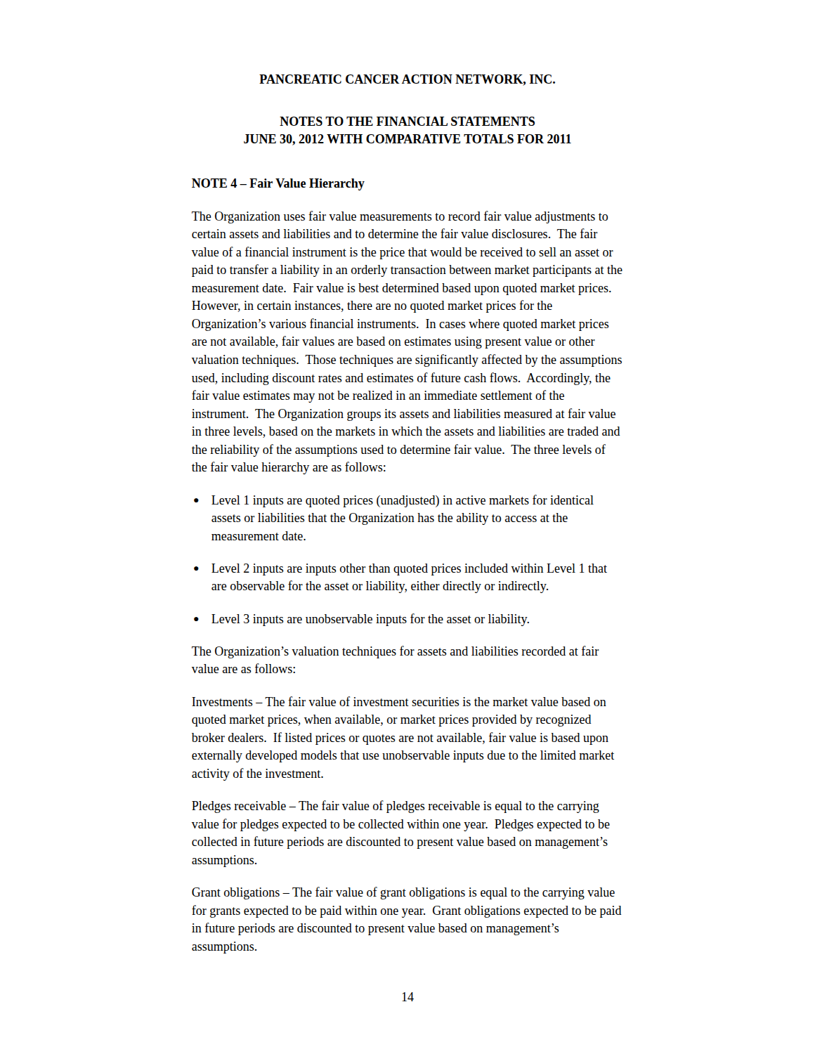PANCREATIC CANCER ACTION NETWORK, INC.
NOTES TO THE FINANCIAL STATEMENTS
JUNE 30, 2012 WITH COMPARATIVE TOTALS FOR 2011
NOTE 4 – Fair Value Hierarchy
The Organization uses fair value measurements to record fair value adjustments to certain assets and liabilities and to determine the fair value disclosures. The fair value of a financial instrument is the price that would be received to sell an asset or paid to transfer a liability in an orderly transaction between market participants at the measurement date. Fair value is best determined based upon quoted market prices. However, in certain instances, there are no quoted market prices for the Organization’s various financial instruments. In cases where quoted market prices are not available, fair values are based on estimates using present value or other valuation techniques. Those techniques are significantly affected by the assumptions used, including discount rates and estimates of future cash flows. Accordingly, the fair value estimates may not be realized in an immediate settlement of the instrument. The Organization groups its assets and liabilities measured at fair value in three levels, based on the markets in which the assets and liabilities are traded and the reliability of the assumptions used to determine fair value. The three levels of the fair value hierarchy are as follows:
Level 1 inputs are quoted prices (unadjusted) in active markets for identical assets or liabilities that the Organization has the ability to access at the measurement date.
Level 2 inputs are inputs other than quoted prices included within Level 1 that are observable for the asset or liability, either directly or indirectly.
Level 3 inputs are unobservable inputs for the asset or liability.
The Organization’s valuation techniques for assets and liabilities recorded at fair value are as follows:
Investments – The fair value of investment securities is the market value based on quoted market prices, when available, or market prices provided by recognized broker dealers. If listed prices or quotes are not available, fair value is based upon externally developed models that use unobservable inputs due to the limited market activity of the investment.
Pledges receivable – The fair value of pledges receivable is equal to the carrying value for pledges expected to be collected within one year. Pledges expected to be collected in future periods are discounted to present value based on management’s assumptions.
Grant obligations – The fair value of grant obligations is equal to the carrying value for grants expected to be paid within one year. Grant obligations expected to be paid in future periods are discounted to present value based on management’s assumptions.
14